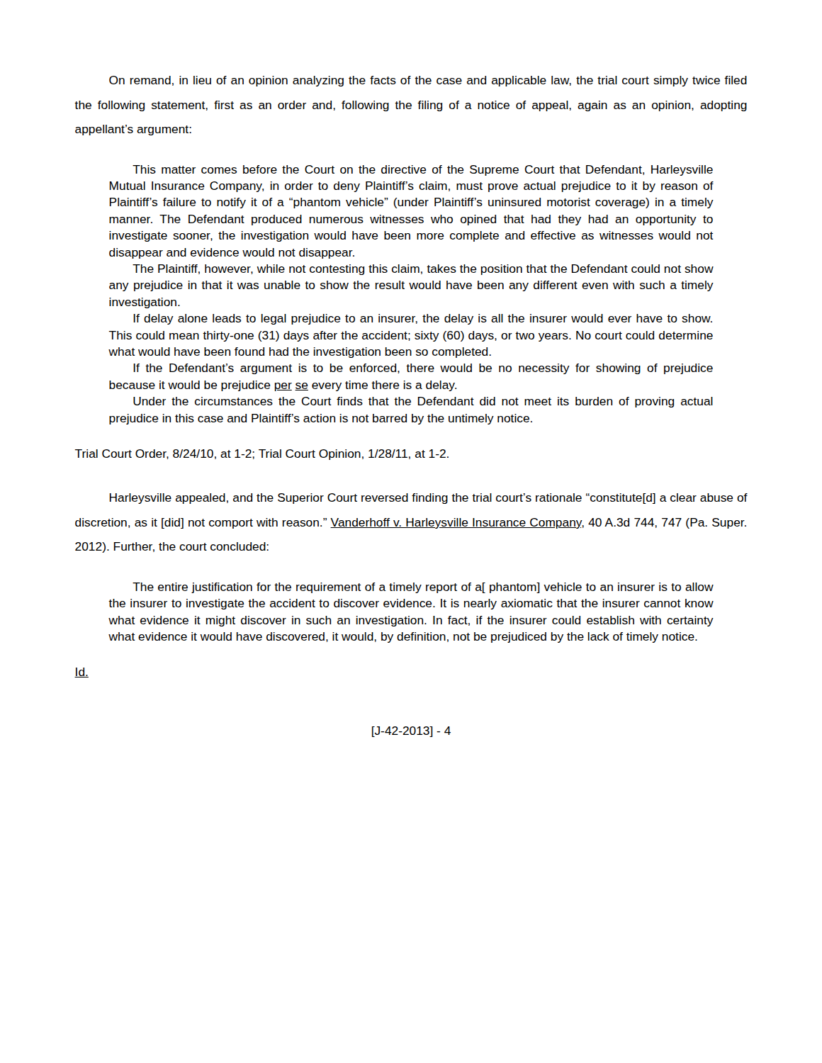On remand, in lieu of an opinion analyzing the facts of the case and applicable law, the trial court simply twice filed the following statement, first as an order and, following the filing of a notice of appeal, again as an opinion, adopting appellant’s argument:
This matter comes before the Court on the directive of the Supreme Court that Defendant, Harleysville Mutual Insurance Company, in order to deny Plaintiff’s claim, must prove actual prejudice to it by reason of Plaintiff’s failure to notify it of a “phantom vehicle” (under Plaintiff’s uninsured motorist coverage) in a timely manner. The Defendant produced numerous witnesses who opined that had they had an opportunity to investigate sooner, the investigation would have been more complete and effective as witnesses would not disappear and evidence would not disappear.
The Plaintiff, however, while not contesting this claim, takes the position that the Defendant could not show any prejudice in that it was unable to show the result would have been any different even with such a timely investigation.
If delay alone leads to legal prejudice to an insurer, the delay is all the insurer would ever have to show. This could mean thirty-one (31) days after the accident; sixty (60) days, or two years. No court could determine what would have been found had the investigation been so completed.
If the Defendant’s argument is to be enforced, there would be no necessity for showing of prejudice because it would be prejudice per se every time there is a delay.
Under the circumstances the Court finds that the Defendant did not meet its burden of proving actual prejudice in this case and Plaintiff’s action is not barred by the untimely notice.
Trial Court Order, 8/24/10, at 1-2; Trial Court Opinion, 1/28/11, at 1-2.
Harleysville appealed, and the Superior Court reversed finding the trial court’s rationale “constitute[d] a clear abuse of discretion, as it [did] not comport with reason.” Vanderhoff v. Harleysville Insurance Company, 40 A.3d 744, 747 (Pa. Super. 2012). Further, the court concluded:
The entire justification for the requirement of a timely report of a[ phantom] vehicle to an insurer is to allow the insurer to investigate the accident to discover evidence. It is nearly axiomatic that the insurer cannot know what evidence it might discover in such an investigation. In fact, if the insurer could establish with certainty what evidence it would have discovered, it would, by definition, not be prejudiced by the lack of timely notice.
Id.
[J-42-2013] - 4